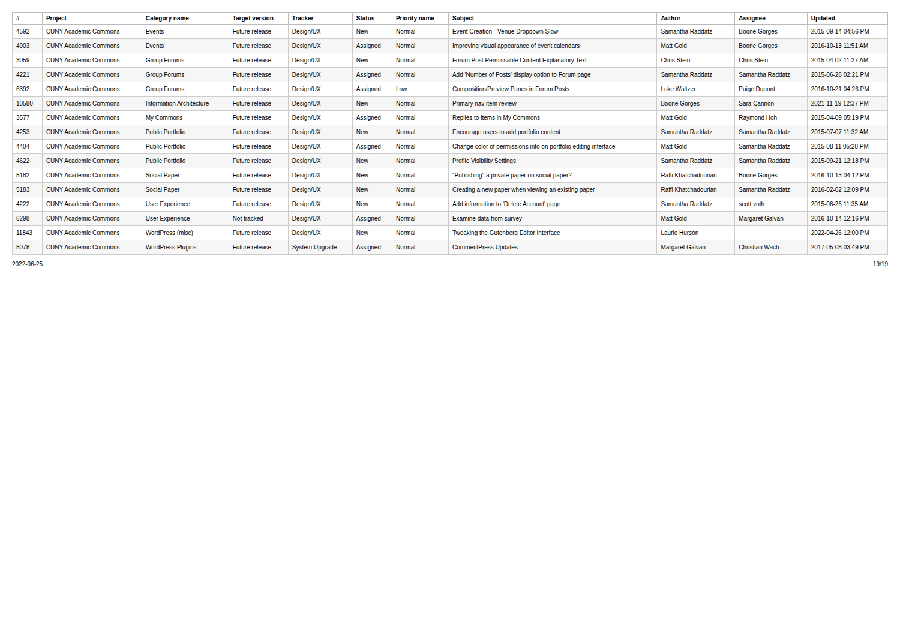| # | Project | Category name | Target version | Tracker | Status | Priority name | Subject | Author | Assignee | Updated |
| --- | --- | --- | --- | --- | --- | --- | --- | --- | --- | --- |
| 4592 | CUNY Academic Commons | Events | Future release | Design/UX | New | Normal | Event Creation - Venue Dropdown Slow | Samantha Raddatz | Boone Gorges | 2015-09-14 04:56 PM |
| 4903 | CUNY Academic Commons | Events | Future release | Design/UX | Assigned | Normal | Improving visual appearance of event calendars | Matt Gold | Boone Gorges | 2016-10-13 11:51 AM |
| 3059 | CUNY Academic Commons | Group Forums | Future release | Design/UX | New | Normal | Forum Post Permissable Content Explanatory Text | Chris Stein | Chris Stein | 2015-04-02 11:27 AM |
| 4221 | CUNY Academic Commons | Group Forums | Future release | Design/UX | Assigned | Normal | Add 'Number of Posts' display option to Forum page | Samantha Raddatz | Samantha Raddatz | 2015-06-26 02:21 PM |
| 6392 | CUNY Academic Commons | Group Forums | Future release | Design/UX | Assigned | Low | Composition/Preview Panes in Forum Posts | Luke Waltzer | Paige Dupont | 2016-10-21 04:26 PM |
| 10580 | CUNY Academic Commons | Information Architecture | Future release | Design/UX | New | Normal | Primary nav item review | Boone Gorges | Sara Cannon | 2021-11-19 12:37 PM |
| 3577 | CUNY Academic Commons | My Commons | Future release | Design/UX | Assigned | Normal | Replies to items in My Commons | Matt Gold | Raymond Hoh | 2015-04-09 05:19 PM |
| 4253 | CUNY Academic Commons | Public Portfolio | Future release | Design/UX | New | Normal | Encourage users to add portfolio content | Samantha Raddatz | Samantha Raddatz | 2015-07-07 11:32 AM |
| 4404 | CUNY Academic Commons | Public Portfolio | Future release | Design/UX | Assigned | Normal | Change color of permissions info on portfolio editing interface | Matt Gold | Samantha Raddatz | 2015-08-11 05:28 PM |
| 4622 | CUNY Academic Commons | Public Portfolio | Future release | Design/UX | New | Normal | Profile Visibility Settings | Samantha Raddatz | Samantha Raddatz | 2015-09-21 12:18 PM |
| 5182 | CUNY Academic Commons | Social Paper | Future release | Design/UX | New | Normal | "Publishing" a private paper on social paper? | Raffi Khatchadourian | Boone Gorges | 2016-10-13 04:12 PM |
| 5183 | CUNY Academic Commons | Social Paper | Future release | Design/UX | New | Normal | Creating a new paper when viewing an existing paper | Raffi Khatchadourian | Samantha Raddatz | 2016-02-02 12:09 PM |
| 4222 | CUNY Academic Commons | User Experience | Future release | Design/UX | New | Normal | Add information to 'Delete Account' page | Samantha Raddatz | scott voth | 2015-06-26 11:35 AM |
| 6298 | CUNY Academic Commons | User Experience | Not tracked | Design/UX | Assigned | Normal | Examine data from survey | Matt Gold | Margaret Galvan | 2016-10-14 12:16 PM |
| 11843 | CUNY Academic Commons | WordPress (misc) | Future release | Design/UX | New | Normal | Tweaking the Gutenberg Editor Interface | Laurie Hurson | | 2022-04-26 12:00 PM |
| 8078 | CUNY Academic Commons | WordPress Plugins | Future release | System Upgrade | Assigned | Normal | CommentPress Updates | Margaret Galvan | Christian Wach | 2017-05-08 03:49 PM |
2022-06-25 19/19